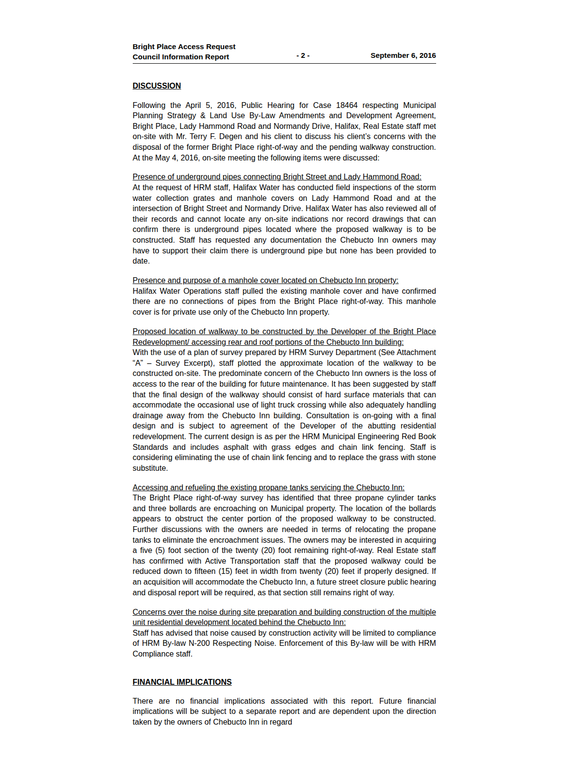Bright Place Access Request
Council Information Report
- 2 -
September 6, 2016
DISCUSSION
Following the April 5, 2016, Public Hearing for Case 18464 respecting Municipal Planning Strategy & Land Use By-Law Amendments and Development Agreement, Bright Place, Lady Hammond Road and Normandy Drive, Halifax, Real Estate staff met on-site with Mr. Terry F. Degen and his client to discuss his client’s concerns with the disposal of the former Bright Place right-of-way and the pending walkway construction. At the May 4, 2016, on-site meeting the following items were discussed:
Presence of underground pipes connecting Bright Street and Lady Hammond Road:
At the request of HRM staff, Halifax Water has conducted field inspections of the storm water collection grates and manhole covers on Lady Hammond Road and at the intersection of Bright Street and Normandy Drive. Halifax Water has also reviewed all of their records and cannot locate any on-site indications nor record drawings that can confirm there is underground pipes located where the proposed walkway is to be constructed. Staff has requested any documentation the Chebucto Inn owners may have to support their claim there is underground pipe but none has been provided to date.
Presence and purpose of a manhole cover located on Chebucto Inn property:
Halifax Water Operations staff pulled the existing manhole cover and have confirmed there are no connections of pipes from the Bright Place right-of-way. This manhole cover is for private use only of the Chebucto Inn property.
Proposed location of walkway to be constructed by the Developer of the Bright Place Redevelopment/ accessing rear and roof portions of the Chebucto Inn building:
With the use of a plan of survey prepared by HRM Survey Department (See Attachment “A” – Survey Excerpt), staff plotted the approximate location of the walkway to be constructed on-site. The predominate concern of the Chebucto Inn owners is the loss of access to the rear of the building for future maintenance. It has been suggested by staff that the final design of the walkway should consist of hard surface materials that can accommodate the occasional use of light truck crossing while also adequately handling drainage away from the Chebucto Inn building. Consultation is on-going with a final design and is subject to agreement of the Developer of the abutting residential redevelopment. The current design is as per the HRM Municipal Engineering Red Book Standards and includes asphalt with grass edges and chain link fencing. Staff is considering eliminating the use of chain link fencing and to replace the grass with stone substitute.
Accessing and refueling the existing propane tanks servicing the Chebucto Inn:
The Bright Place right-of-way survey has identified that three propane cylinder tanks and three bollards are encroaching on Municipal property. The location of the bollards appears to obstruct the center portion of the proposed walkway to be constructed. Further discussions with the owners are needed in terms of relocating the propane tanks to eliminate the encroachment issues. The owners may be interested in acquiring a five (5) foot section of the twenty (20) foot remaining right-of-way. Real Estate staff has confirmed with Active Transportation staff that the proposed walkway could be reduced down to fifteen (15) feet in width from twenty (20) feet if properly designed. If an acquisition will accommodate the Chebucto Inn, a future street closure public hearing and disposal report will be required, as that section still remains right of way.
Concerns over the noise during site preparation and building construction of the multiple unit residential development located behind the Chebucto Inn:
Staff has advised that noise caused by construction activity will be limited to compliance of HRM By-law N-200 Respecting Noise. Enforcement of this By-law will be with HRM Compliance staff.
FINANCIAL IMPLICATIONS
There are no financial implications associated with this report. Future financial implications will be subject to a separate report and are dependent upon the direction taken by the owners of Chebucto Inn in regard